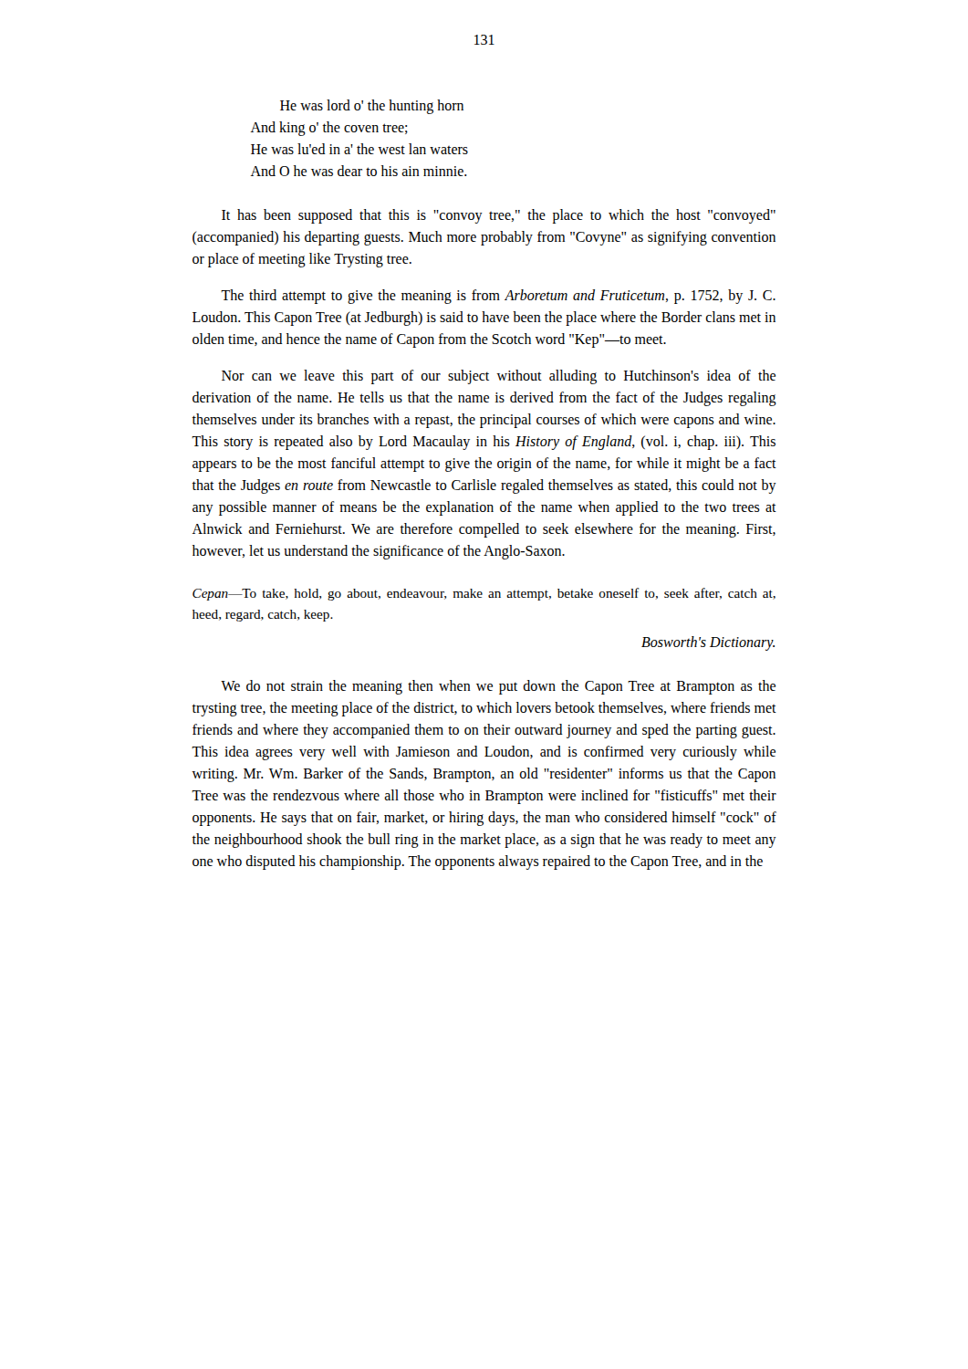131
He was lord o' the hunting horn
And king o' the coven tree;
He was lu'ed in a' the west lan waters
And O he was dear to his ain minnie.
It has been supposed that this is "convoy tree," the place to which the host "convoyed" (accompanied) his departing guests. Much more probably from "Covyne" as signifying convention or place of meeting like Trysting tree.
The third attempt to give the meaning is from Arboretum and Fruticetum, p. 1752, by J. C. Loudon. This Capon Tree (at Jedburgh) is said to have been the place where the Border clans met in olden time, and hence the name of Capon from the Scotch word "Kep"—to meet.
Nor can we leave this part of our subject without alluding to Hutchinson's idea of the derivation of the name. He tells us that the name is derived from the fact of the Judges regaling themselves under its branches with a repast, the principal courses of which were capons and wine. This story is repeated also by Lord Macaulay in his History of England, (vol. i, chap. iii). This appears to be the most fanciful attempt to give the origin of the name, for while it might be a fact that the Judges en route from Newcastle to Carlisle regaled themselves as stated, this could not by any possible manner of means be the explanation of the name when applied to the two trees at Alnwick and Ferniehurst. We are therefore compelled to seek elsewhere for the meaning. First, however, let us understand the significance of the Anglo-Saxon.
Cepan—To take, hold, go about, endeavour, make an attempt, betake oneself to, seek after, catch at, heed, regard, catch, keep.
Bosworth's Dictionary.
We do not strain the meaning then when we put down the Capon Tree at Brampton as the trysting tree, the meeting place of the district, to which lovers betook themselves, where friends met friends and where they accompanied them to on their outward journey and sped the parting guest. This idea agrees very well with Jamieson and Loudon, and is confirmed very curiously while writing. Mr. Wm. Barker of the Sands, Brampton, an old "residenter" informs us that the Capon Tree was the rendezvous where all those who in Brampton were inclined for "fisticuffs" met their opponents. He says that on fair, market, or hiring days, the man who considered himself "cock" of the neighbourhood shook the bull ring in the market place, as a sign that he was ready to meet any one who disputed his championship. The opponents always repaired to the Capon Tree, and in the